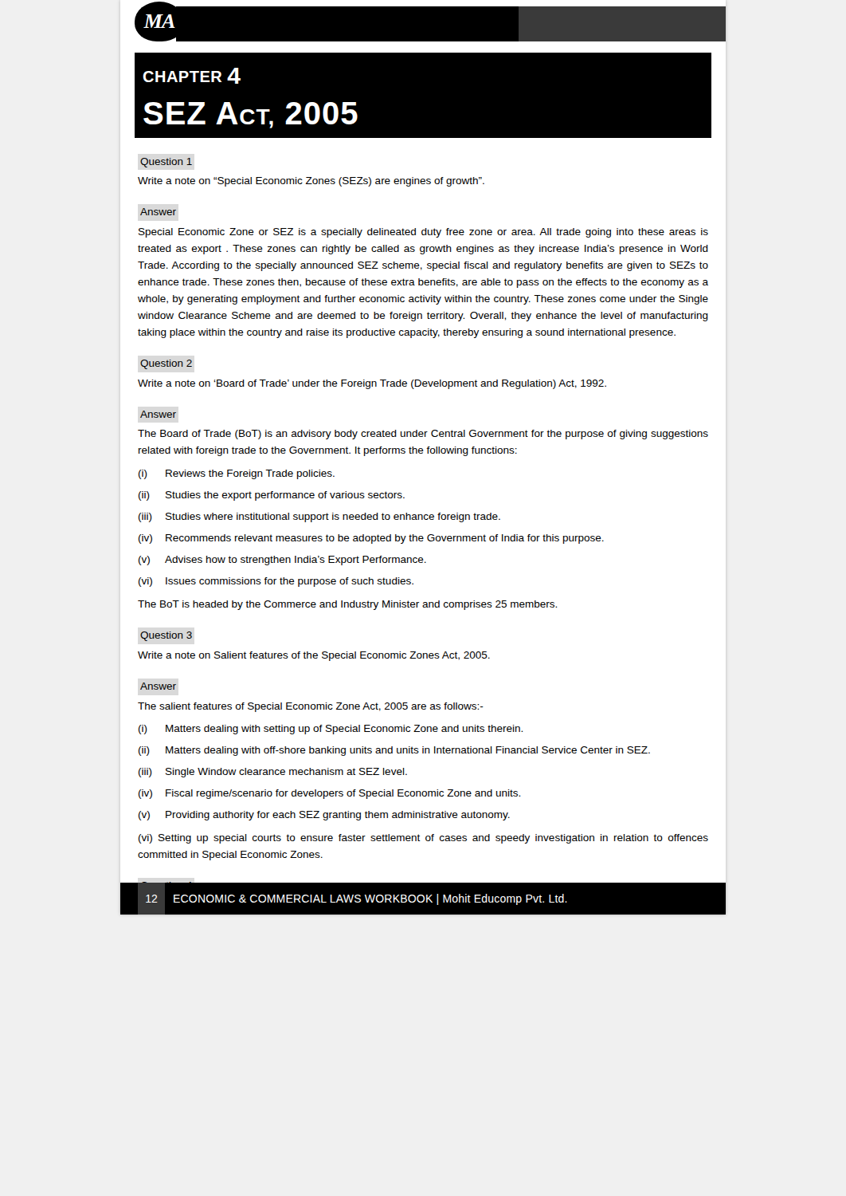MA
CHAPTER 4
SEZ ACT, 2005
Question 1
Write a note on “Special Economic Zones (SEZs) are engines of growth”.
Answer
Special Economic Zone or SEZ is a specially delineated duty free zone or area. All trade going into these areas is treated as export . These zones can rightly be called as growth engines as they increase India’s presence in World Trade. According to the specially announced SEZ scheme, special fiscal and regulatory benefits are given to SEZs to enhance trade. These zones then, because of these extra benefits, are able to pass on the effects to the economy as a whole, by generating employment and further economic activity within the country. These zones come under the Single window Clearance Scheme and are deemed to be foreign territory. Overall, they enhance the level of manufacturing taking place within the country and raise its productive capacity, thereby ensuring a sound international presence.
Question 2
Write a note on ‘Board of Trade’ under the Foreign Trade (Development and Regulation) Act, 1992.
Answer
The Board of Trade (BoT) is an advisory body created under Central Government for the purpose of giving suggestions related with foreign trade to the Government. It performs the following functions:
(i) Reviews the Foreign Trade policies.
(ii) Studies the export performance of various sectors.
(iii) Studies where institutional support is needed to enhance foreign trade.
(iv) Recommends relevant measures to be adopted by the Government of India for this purpose.
(v) Advises how to strengthen India’s Export Performance.
(vi) Issues commissions for the purpose of such studies.
The BoT is headed by the Commerce and Industry Minister and comprises 25 members.
Question 3
Write a note on Salient features of the Special Economic Zones Act, 2005.
Answer
The salient features of Special Economic Zone Act, 2005 are as follows:-
(i) Matters dealing with setting up of Special Economic Zone and units therein.
(ii) Matters dealing with off-shore banking units and units in International Financial Service Center in SEZ.
(iii) Single Window clearance mechanism at SEZ level.
(iv) Fiscal regime/scenario for developers of Special Economic Zone and units.
(v) Providing authority for each SEZ granting them administrative autonomy.
(vi) Setting up special courts to ensure faster settlement of cases and speedy investigation in relation to offences committed in Special Economic Zones.
Question 4
Write a note on Star Export Houses.
12
ECONOMIC & COMMERCIAL LAWS WORKBOOK | Mohit Educomp Pvt. Ltd.